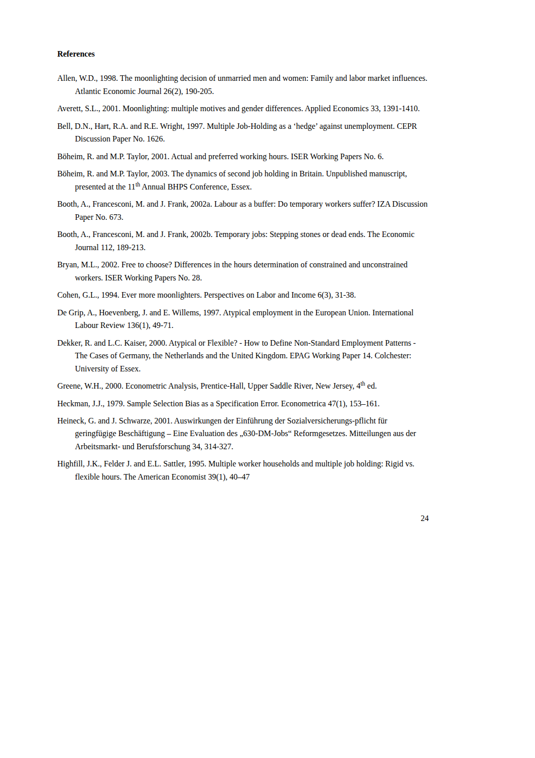References
Allen, W.D., 1998. The moonlighting decision of unmarried men and women: Family and labor market influences. Atlantic Economic Journal 26(2), 190-205.
Averett, S.L., 2001. Moonlighting: multiple motives and gender differences. Applied Economics 33, 1391-1410.
Bell, D.N., Hart, R.A. and R.E. Wright, 1997. Multiple Job-Holding as a ‘hedge’ against unemployment. CEPR Discussion Paper No. 1626.
Böheim, R. and M.P. Taylor, 2001. Actual and preferred working hours. ISER Working Papers No. 6.
Böheim, R. and M.P. Taylor, 2003. The dynamics of second job holding in Britain. Unpublished manuscript, presented at the 11th Annual BHPS Conference, Essex.
Booth, A., Francesconi, M. and J. Frank, 2002a. Labour as a buffer: Do temporary workers suffer? IZA Discussion Paper No. 673.
Booth, A., Francesconi, M. and J. Frank, 2002b. Temporary jobs: Stepping stones or dead ends. The Economic Journal 112, 189-213.
Bryan, M.L., 2002. Free to choose? Differences in the hours determination of constrained and unconstrained workers. ISER Working Papers No. 28.
Cohen, G.L., 1994. Ever more moonlighters. Perspectives on Labor and Income 6(3), 31-38.
De Grip, A., Hoevenberg, J. and E. Willems, 1997. Atypical employment in the European Union. International Labour Review 136(1), 49-71.
Dekker, R. and L.C. Kaiser, 2000. Atypical or Flexible? - How to Define Non-Standard Employment Patterns - The Cases of Germany, the Netherlands and the United Kingdom. EPAG Working Paper 14. Colchester: University of Essex.
Greene, W.H., 2000. Econometric Analysis, Prentice-Hall, Upper Saddle River, New Jersey, 4th ed.
Heckman, J.J., 1979. Sample Selection Bias as a Specification Error. Econometrica 47(1), 153–161.
Heineck, G. and J. Schwarze, 2001. Auswirkungen der Einführung der Sozialversicherungs-pflicht für geringfügige Beschäftigung – Eine Evaluation des „630-DM-Jobs“ Reformgesetzes. Mitteilungen aus der Arbeitsmarkt- und Berufsforschung 34, 314-327.
Highfill, J.K., Felder J. and E.L. Sattler, 1995. Multiple worker households and multiple job holding: Rigid vs. flexible hours. The American Economist 39(1), 40–47
24